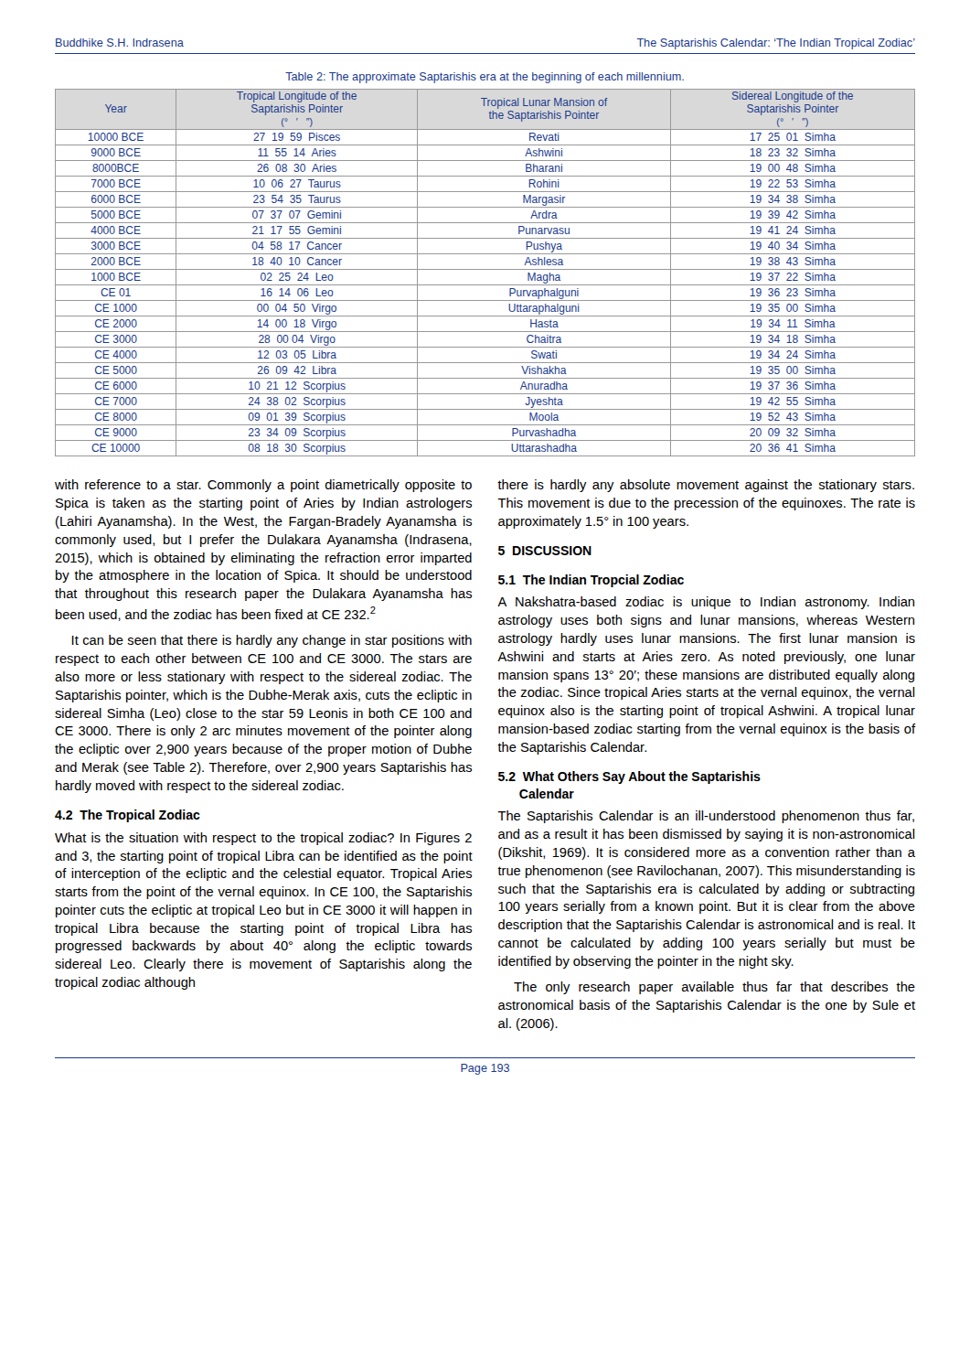Buddhike S.H. Indrasena
The Saptarishis Calendar: ‘The Indian Tropical Zodiac’
Table 2: The approximate Saptarishis era at the beginning of each millennium.
| Year | Tropical Longitude of the Saptarishis Pointer (° ′ ″) | Tropical Lunar Mansion of the Saptarishis Pointer | Sidereal Longitude of the Saptarishis Pointer (° ′ ″) |
| --- | --- | --- | --- |
| 10000 BCE | 27 19 59 Pisces | Revati | 17 25 01 Simha |
| 9000 BCE | 11 55 14 Aries | Ashwini | 18 23 32 Simha |
| 8000BCE | 26 08 30 Aries | Bharani | 19 00 48 Simha |
| 7000 BCE | 10 06 27 Taurus | Rohini | 19 22 53 Simha |
| 6000 BCE | 23 54 35 Taurus | Margasir | 19 34 38 Simha |
| 5000 BCE | 07 37 07 Gemini | Ardra | 19 39 42 Simha |
| 4000 BCE | 21 17 55 Gemini | Punarvasu | 19 41 24 Simha |
| 3000 BCE | 04 58 17 Cancer | Pushya | 19 40 34 Simha |
| 2000 BCE | 18 40 10 Cancer | Ashlesa | 19 38 43 Simha |
| 1000 BCE | 02 25 24 Leo | Magha | 19 37 22 Simha |
| CE 01 | 16 14 06 Leo | Purvaphalguni | 19 36 23 Simha |
| CE 1000 | 00 04 50 Virgo | Uttaraphalguni | 19 35 00 Simha |
| CE 2000 | 14 00 18 Virgo | Hasta | 19 34 11 Simha |
| CE 3000 | 28 00 04 Virgo | Chaitra | 19 34 18 Simha |
| CE 4000 | 12 03 05 Libra | Swati | 19 34 24 Simha |
| CE 5000 | 26 09 42 Libra | Vishakha | 19 35 00 Simha |
| CE 6000 | 10 21 12 Scorpius | Anuradha | 19 37 36 Simha |
| CE 7000 | 24 38 02 Scorpius | Jyeshta | 19 42 55 Simha |
| CE 8000 | 09 01 39 Scorpius | Moola | 19 52 43 Simha |
| CE 9000 | 23 34 09 Scorpius | Purvashadha | 20 09 32 Simha |
| CE 10000 | 08 18 30 Scorpius | Uttarashadha | 20 36 41 Simha |
with reference to a star. Commonly a point diametrically opposite to Spica is taken as the starting point of Aries by Indian astrologers (Lahiri Ayanamsha). In the West, the Fargan-Bradely Ayanamsha is commonly used, but I prefer the Dulakara Ayanamsha (Indrasena, 2015), which is obtained by eliminating the refraction error imparted by the atmosphere in the location of Spica. It should be understood that throughout this research paper the Dulakara Ayanamsha has been used, and the zodiac has been fixed at CE 232.2
It can be seen that there is hardly any change in star positions with respect to each other between CE 100 and CE 3000. The stars are also more or less stationary with respect to the sidereal zodiac. The Saptarishis pointer, which is the Dubhe-Merak axis, cuts the ecliptic in sidereal Simha (Leo) close to the star 59 Leonis in both CE 100 and CE 3000. There is only 2 arc minutes movement of the pointer along the ecliptic over 2,900 years because of the proper motion of Dubhe and Merak (see Table 2). Therefore, over 2,900 years Saptarishis has hardly moved with respect to the sidereal zodiac.
4.2 The Tropical Zodiac
What is the situation with respect to the tropical zodiac? In Figures 2 and 3, the starting point of tropical Libra can be identified as the point of interception of the ecliptic and the celestial equator. Tropical Aries starts from the point of the vernal equinox. In CE 100, the Saptarishis pointer cuts the ecliptic at tropical Leo but in CE 3000 it will happen in tropical Libra because the starting point of tropical Libra has progressed backwards by about 40° along the ecliptic towards sidereal Leo. Clearly there is movement of Saptarishis along the tropical zodiac although
there is hardly any absolute movement against the stationary stars. This movement is due to the precession of the equinoxes. The rate is approximately 1.5° in 100 years.
5 DISCUSSION
5.1 The Indian Tropcial Zodiac
A Nakshatra-based zodiac is unique to Indian astronomy. Indian astrology uses both signs and lunar mansions, whereas Western astrology hardly uses lunar mansions. The first lunar mansion is Ashwini and starts at Aries zero. As noted previously, one lunar mansion spans 13° 20′; these mansions are distributed equally along the zodiac. Since tropical Aries starts at the vernal equinox, the vernal equinox also is the starting point of tropical Ashwini. A tropical lunar mansion-based zodiac starting from the vernal equinox is the basis of the Saptarishis Calendar.
5.2 What Others Say About the Saptarishis
Calendar
The Saptarishis Calendar is an ill-understood phenomenon thus far, and as a result it has been dismissed by saying it is non-astronomical (Dikshit, 1969). It is considered more as a convention rather than a true phenomenon (see Ravilochanan, 2007). This misunderstanding is such that the Saptarishis era is calculated by adding or subtracting 100 years serially from a known point. But it is clear from the above description that the Saptarishis Calendar is astronomical and is real. It cannot be calculated by adding 100 years serially but must be identified by observing the pointer in the night sky.
The only research paper available thus far that describes the astronomical basis of the Saptarishis Calendar is the one by Sule et al. (2006).
Page 193